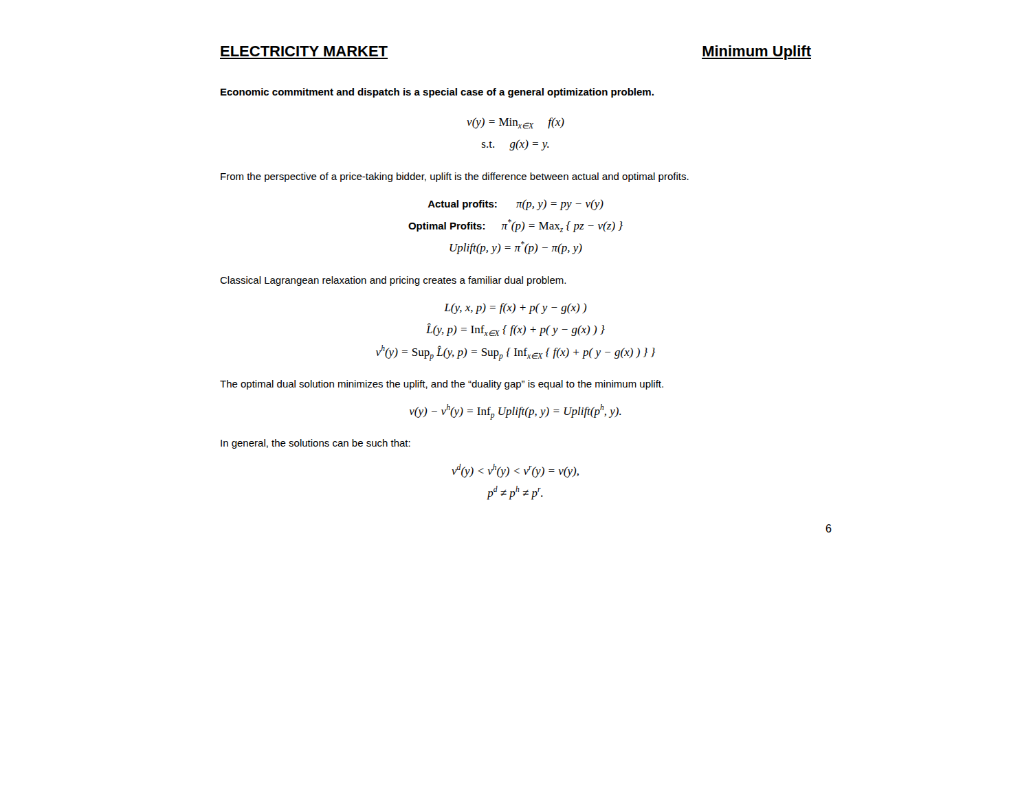ELECTRICITY MARKET Minimum Uplift
Economic commitment and dispatch is a special case of a general optimization problem.
v(y) = Minx∈X f(x) s.t. g(x) = y.
From the perspective of a price-taking bidder, uplift is the difference between actual and optimal profits.
Actual profits: π(p, y) = py − v(y) Optimal Profits: π*(p) = Maxz { pz − v(z) } Uplift(p, y) = π*(p) − π(p, y)
Classical Lagrangean relaxation and pricing creates a familiar dual problem.
L(y, x, p) = f(x) + p( y − g(x) ) L̂(y, p) = Infx∈X { f(x) + p( y − g(x) ) } vh(y) = Supp L̂(y, p) = Supp { Infx∈X { f(x) + p( y − g(x) ) } }
The optimal dual solution minimizes the uplift, and the “duality gap” is equal to the minimum uplift.
v(y) − vh(y) = Infp Uplift(p, y) = Uplift(ph, y).
In general, the solutions can be such that:
vd(y) < vh(y) < vr(y) = v(y), pd ≠ ph ≠ pr.
6